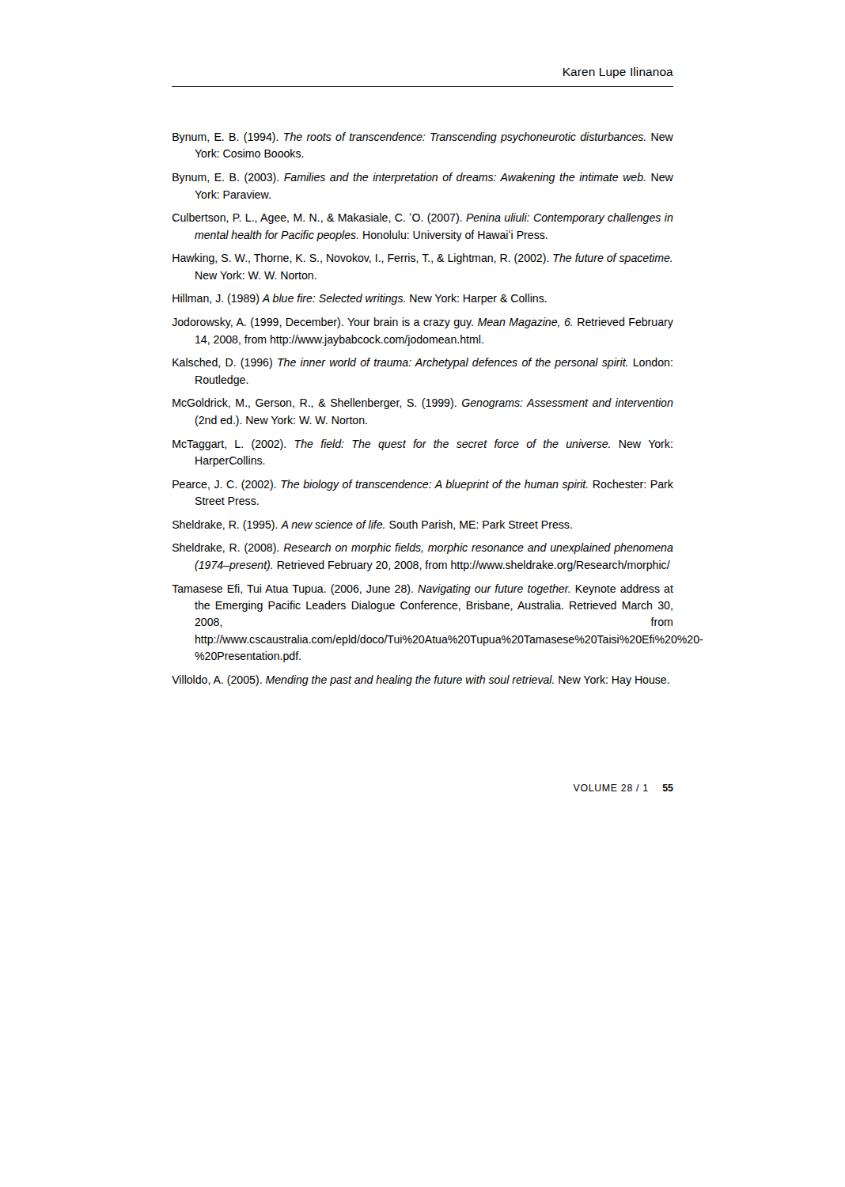Karen Lupe Ilinanoa
Bynum, E. B. (1994). The roots of transcendence: Transcending psychoneurotic disturbances. New York: Cosimo Boooks.
Bynum, E. B. (2003). Families and the interpretation of dreams: Awakening the intimate web. New York: Paraview.
Culbertson, P. L., Agee, M. N., & Makasiale, C. ʻO. (2007). Penina uliuli: Contemporary challenges in mental health for Pacific peoples. Honolulu: University of Hawaiʻi Press.
Hawking, S. W., Thorne, K. S., Novokov, I., Ferris, T., & Lightman, R. (2002). The future of spacetime. New York: W. W. Norton.
Hillman, J. (1989) A blue fire: Selected writings. New York: Harper & Collins.
Jodorowsky, A. (1999, December). Your brain is a crazy guy. Mean Magazine, 6. Retrieved February 14, 2008, from http://www.jaybabcock.com/jodomean.html.
Kalsched, D. (1996) The inner world of trauma: Archetypal defences of the personal spirit. London: Routledge.
McGoldrick, M., Gerson, R., & Shellenberger, S. (1999). Genograms: Assessment and intervention (2nd ed.). New York: W. W. Norton.
McTaggart, L. (2002). The field: The quest for the secret force of the universe. New York: HarperCollins.
Pearce, J. C. (2002). The biology of transcendence: A blueprint of the human spirit. Rochester: Park Street Press.
Sheldrake, R. (1995). A new science of life. South Parish, ME: Park Street Press.
Sheldrake, R. (2008). Research on morphic fields, morphic resonance and unexplained phenomena (1974–present). Retrieved February 20, 2008, from http://www.sheldrake.org/Research/morphic/
Tamasese Efi, Tui Atua Tupua. (2006, June 28). Navigating our future together. Keynote address at the Emerging Pacific Leaders Dialogue Conference, Brisbane, Australia. Retrieved March 30, 2008, from http://www.cscaustralia.com/epld/doco/Tui%20Atua%20Tupua%20Tamasese%20Taisi%20Efi%20%20-%20Presentation.pdf.
Villoldo, A. (2005). Mending the past and healing the future with soul retrieval. New York: Hay House.
volume 28 / 155